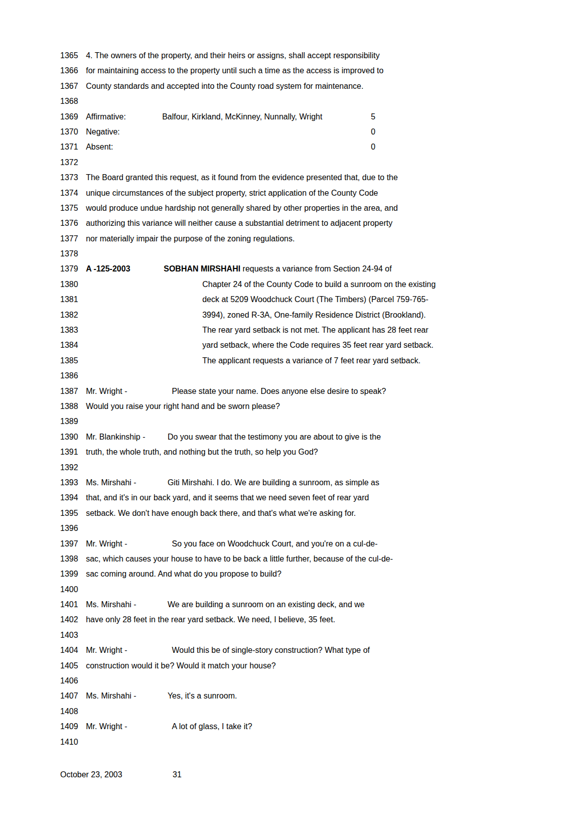13654. The owners of the property, and their heirs or assigns, shall accept responsibility
1366 for maintaining access to the property until such a time as the access is improved to
1367 County standards and accepted into the County road system for maintenance.
1368
1369 Affirmative: Balfour, Kirkland, McKinney, Nunnally, Wright5
1370 Negative: 0
1371 Absent: 0
1372
1373 The Board granted this request, as it found from the evidence presented that, due to the
1374 unique circumstances of the subject property, strict application of the County Code
1375 would produce undue hardship not generally shared by other properties in the area, and
1376 authorizing this variance will neither cause a substantial detriment to adjacent property
1377 nor materially impair the purpose of the zoning regulations.
1378
1379 A -125-2003 SOBHAN MIRSHAHI requests a variance from Section 24-94 of
1380 Chapter 24 of the County Code to build a sunroom on the existing
1381 deck at 5209 Woodchuck Court (The Timbers) (Parcel 759-765-
13823994), zoned R-3A, One-family Residence District (Brookland).
1383 The rear yard setback is not met. The applicant has 28 feet rear
1384 yard setback, where the Code requires 35 feet rear yard setback.
1385 The applicant requests a variance of 7 feet rear yard setback.
1386
1387 Mr. Wright - Please state your name. Does anyone else desire to speak?
1388 Would you raise your right hand and be sworn please?
1389
1390 Mr. Blankinship - Do you swear that the testimony you are about to give is the
1391 truth, the whole truth, and nothing but the truth, so help you God?
1392
1393 Ms. Mirshahi - Giti Mirshahi. I do. We are building a sunroom, as simple as
1394 that, and it's in our back yard, and it seems that we need seven feet of rear yard
1395 setback. We don't have enough back there, and that's what we're asking for.
1396
1397 Mr. Wright - So you face on Woodchuck Court, and you're on a cul-de-
1398 sac, which causes your house to have to be back a little further, because of the cul-de-
1399 sac coming around. And what do you propose to build?
1400
1401 Ms. Mirshahi - We are building a sunroom on an existing deck, and we
1402 have only 28 feet in the rear yard setback. We need, I believe, 35 feet.
1403
1404 Mr. Wright - Would this be of single-story construction? What type of
1405 construction would it be? Would it match your house?
1406
1407 Ms. Mirshahi - Yes, it's a sunroom.
1408
1409 Mr. Wright - A lot of glass, I take it?
1410
October 23, 2003 31